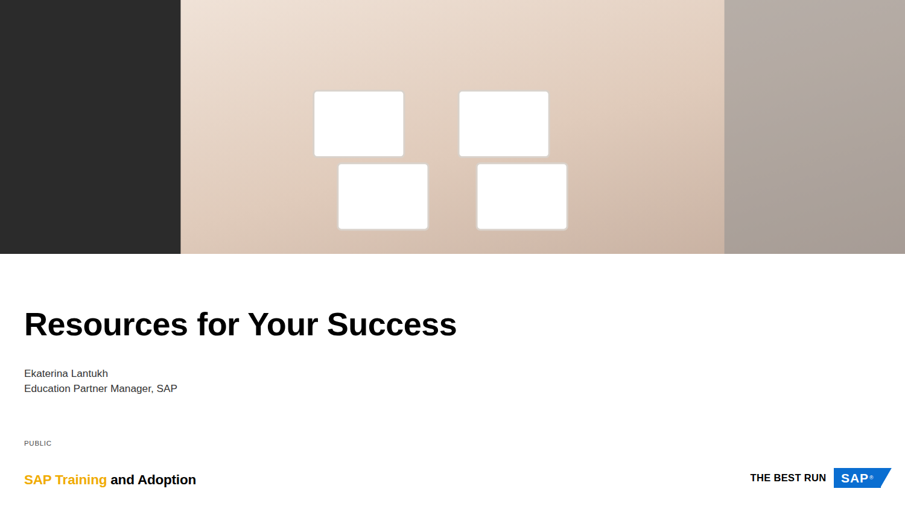Resources for Your Success
Ekaterina Lantukh Education Partner Manager, SAP
Public
SAP Training and Adoption
THE BEST RUN SAP®